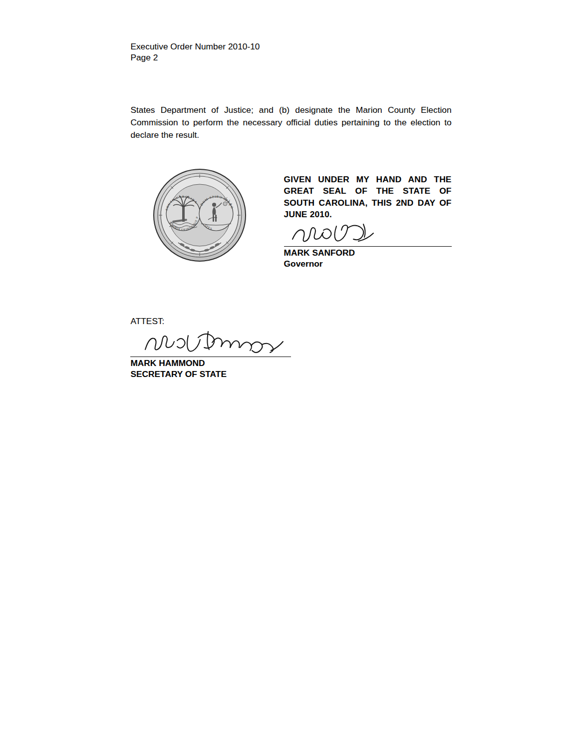Executive Order Number 2010-10
Page 2
States Department of Justice; and (b) designate the Marion County Election Commission to perform the necessary official duties pertaining to the election to declare the result.
SOUTH CAROLINA ANIMIS OPIBUSQUE PARATI DUM SPIRO SPERO SPES
Given under my hand and the great seal of the State of South Carolina, this 2nd day of June 2010.
MARK SANFORD
Governor
ATTEST:
MARK HAMMOND
SECRETARY OF STATE